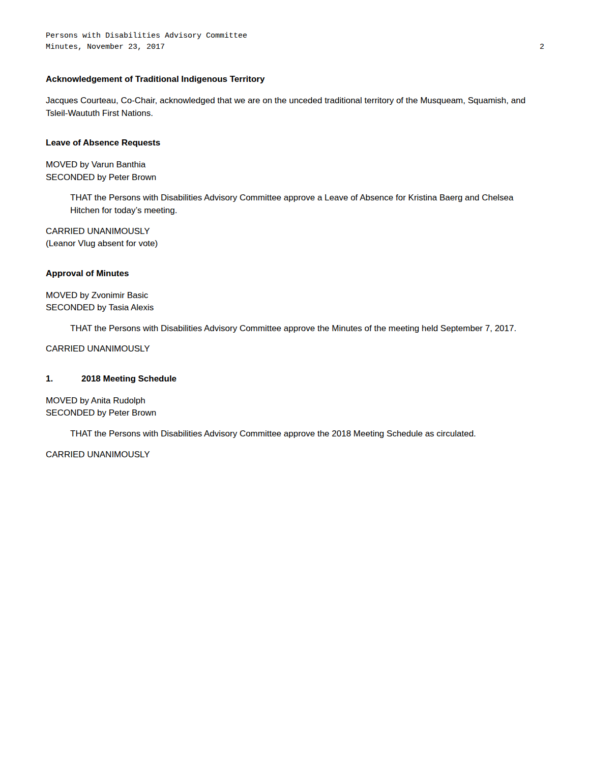Persons with Disabilities Advisory Committee Minutes, November 23, 2017 2
Acknowledgement of Traditional Indigenous Territory
Jacques Courteau, Co-Chair, acknowledged that we are on the unceded traditional territory of the Musqueam, Squamish, and Tsleil-Waututh First Nations.
Leave of Absence Requests
MOVED by Varun Banthia SECONDED by Peter Brown
THAT the Persons with Disabilities Advisory Committee approve a Leave of Absence for Kristina Baerg and Chelsea Hitchen for today’s meeting.
CARRIED UNANIMOUSLY (Leanor Vlug absent for vote)
Approval of Minutes
MOVED by Zvonimir Basic SECONDED by Tasia Alexis
THAT the Persons with Disabilities Advisory Committee approve the Minutes of the meeting held September 7, 2017.
CARRIED UNANIMOUSLY
1. 2018 Meeting Schedule
MOVED by Anita Rudolph SECONDED by Peter Brown
THAT the Persons with Disabilities Advisory Committee approve the 2018 Meeting Schedule as circulated.
CARRIED UNANIMOUSLY